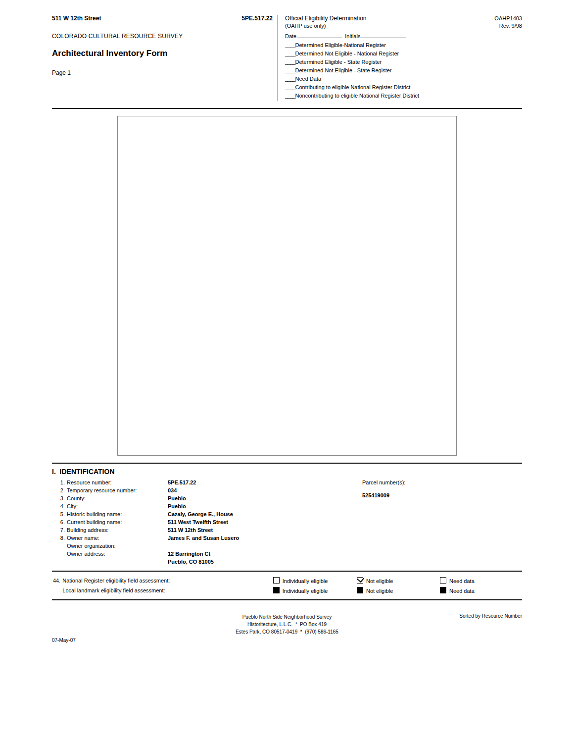511 W 12th Street 5PE.517.22
COLORADO CULTURAL RESOURCE SURVEY
Architectural Inventory Form
Page 1
OAHP1403
Rev. 9/98
Official Eligibility Determination
(OAHP use only)
Date Initials
____Determined Eligible-National Register
____Determined Not Eligible - National Register
____Determined Eligible - State Register
____Determined Not Eligible - State Register
____Need Data
____Contributing to eligible National Register District
____Noncontributing to eligible National Register District
I. IDENTIFICATION
| 1. | Resource number: | 5PE.517.22 |
| 2. | Temporary resource number: | 034 |
| 3. | County: | Pueblo |
| 4. | City: | Pueblo |
| 5. | Historic building name: | Cazaly, George E., House |
| 6. | Current building name: | 511 West Twelfth Street |
| 7. | Building address: | 511 W 12th Street |
| 8. | Owner name: | James F. and Susan Lusero |
| | Owner organization: | |
| | Owner address: | 12 Barrington Ct |
| | | Pueblo, CO 81005 |
Parcel number(s):
525419009
| 44. | National Register eligibility field assessment: | Individually eligible | Not eligible | Need data |
| | Local landmark eligibility field assessment: | Individually eligible | Not eligible | Need data |
Sorted by Resource Number
Pueblo North Side Neighborhood Survey
Historitecture, L.L.C. * PO Box 419
Estes Park, CO 80517-0419 * (970) 586-1165
07-May-07